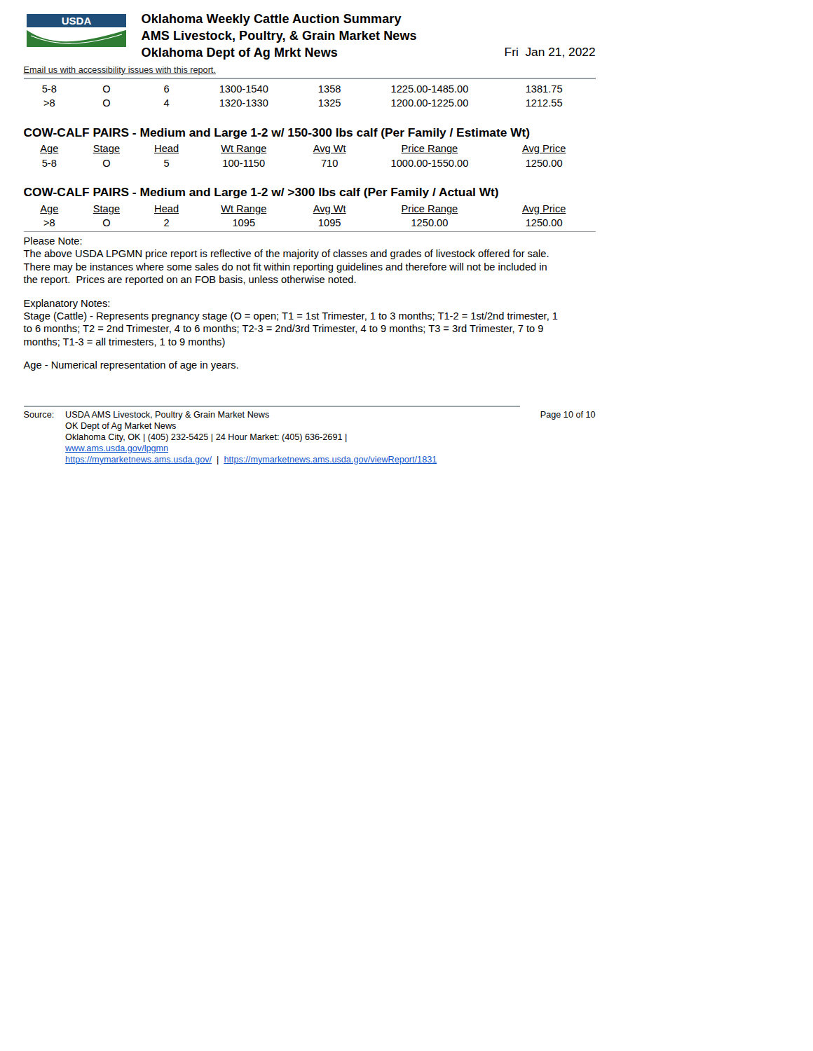USDA
Oklahoma Weekly Cattle Auction Summary
AMS Livestock, Poultry, & Grain Market News
Oklahoma Dept of Ag Mrkt News
Fri Jan 21, 2022
Email us with accessibility issues with this report.
| 5-8 | O | 6 | 1300-1540 | 1358 | 1225.00-1485.00 | 1381.75 |
| >8 | O | 4 | 1320-1330 | 1325 | 1200.00-1225.00 | 1212.55 |
COW-CALF PAIRS - Medium and Large 1-2 w/ 150-300 lbs calf (Per Family / Estimate Wt)
| Age | Stage | Head | Wt Range | Avg Wt | Price Range | Avg Price |
| --- | --- | --- | --- | --- | --- | --- |
| 5-8 | O | 5 | 100-1150 | 710 | 1000.00-1550.00 | 1250.00 |
COW-CALF PAIRS - Medium and Large 1-2 w/ >300 lbs calf (Per Family / Actual Wt)
| Age | Stage | Head | Wt Range | Avg Wt | Price Range | Avg Price |
| --- | --- | --- | --- | --- | --- | --- |
| >8 | O | 2 | 1095 | 1095 | 1250.00 | 1250.00 |
Please Note:
The above USDA LPGMN price report is reflective of the majority of classes and grades of livestock offered for sale.
There may be instances where some sales do not fit within reporting guidelines and therefore will not be included in
the report. Prices are reported on an FOB basis, unless otherwise noted.
Explanatory Notes:
Stage (Cattle) - Represents pregnancy stage (O = open; T1 = 1st Trimester, 1 to 3 months; T1-2 = 1st/2nd trimester, 1
to 6 months; T2 = 2nd Trimester, 4 to 6 months; T2-3 = 2nd/3rd Trimester, 4 to 9 months; T3 = 3rd Trimester, 7 to 9
months; T1-3 = all trimesters, 1 to 9 months)
Age - Numerical representation of age in years.
Source:
USDA AMS Livestock, Poultry & Grain Market News
OK Dept of Ag Market News
Oklahoma City, OK | (405) 232-5425 | 24 Hour Market: (405) 636-2691 |
www.ams.usda.gov/lpgmn
https://mymarketnews.ams.usda.gov/ | https://mymarketnews.ams.usda.gov/viewReport/1831
Page 10 of 10